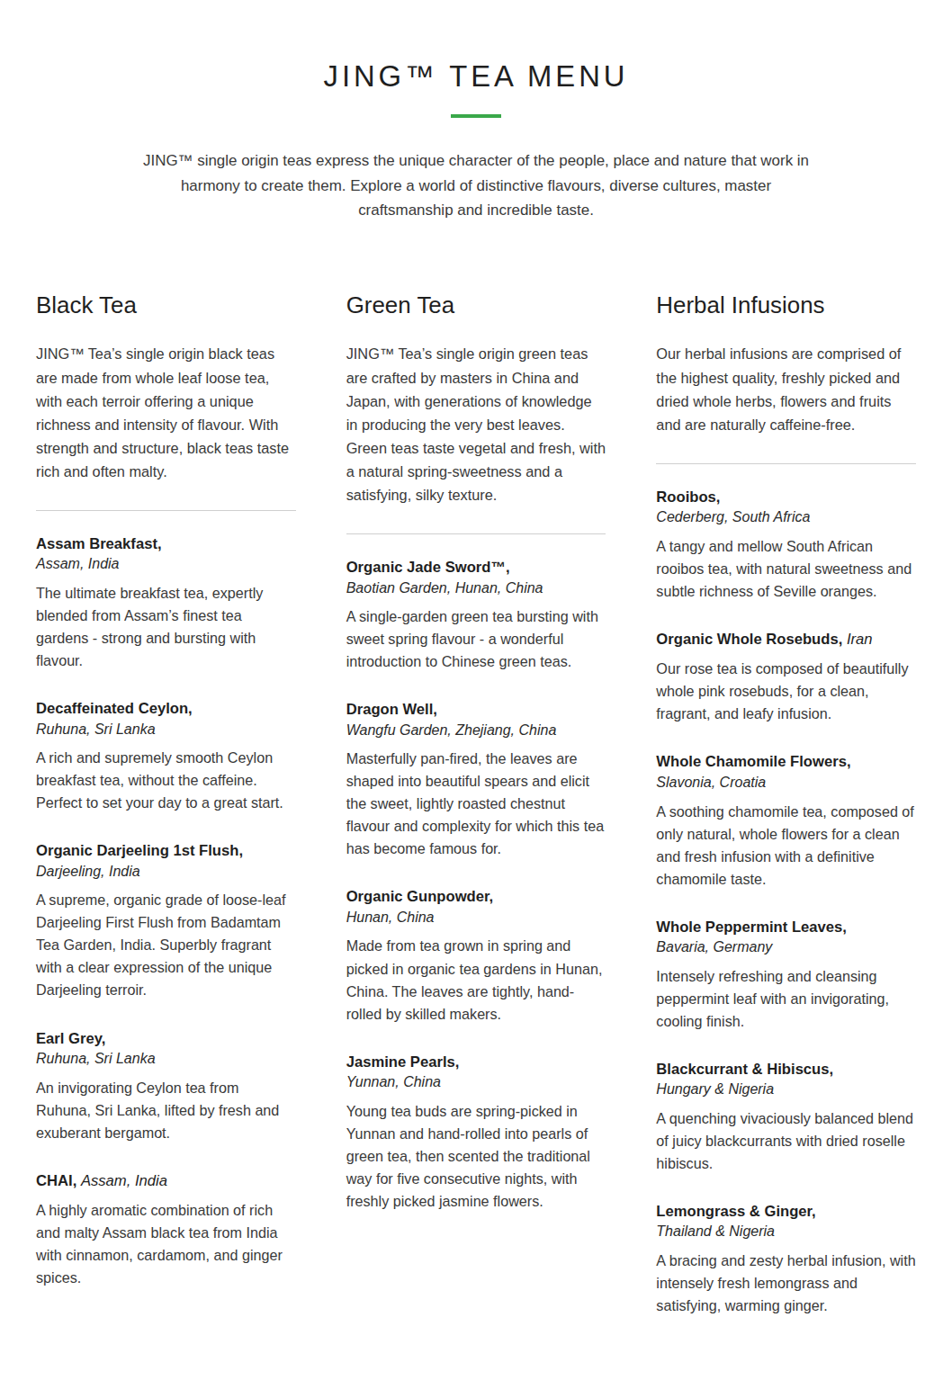JING™ Tea Menu
JING™ single origin teas express the unique character of the people, place and nature that work in harmony to create them. Explore a world of distinctive flavours, diverse cultures, master craftsmanship and incredible taste.
Black Tea
JING™ Tea’s single origin black teas are made from whole leaf loose tea, with each terroir offering a unique richness and intensity of flavour. With strength and structure, black teas taste rich and often malty.
Assam Breakfast,
Assam, India
The ultimate breakfast tea, expertly blended from Assam’s finest tea gardens - strong and bursting with flavour.
Decaffeinated Ceylon,
Ruhuna, Sri Lanka
A rich and supremely smooth Ceylon breakfast tea, without the caffeine. Perfect to set your day to a great start.
Organic Darjeeling 1st Flush,
Darjeeling, India
A supreme, organic grade of loose-leaf Darjeeling First Flush from Badamtam Tea Garden, India. Superbly fragrant with a clear expression of the unique Darjeeling terroir.
Earl Grey,
Ruhuna, Sri Lanka
An invigorating Ceylon tea from Ruhuna, Sri Lanka, lifted by fresh and exuberant bergamot.
CHAI, Assam, India
A highly aromatic combination of rich and malty Assam black tea from India with cinnamon, cardamom, and ginger spices.
Green Tea
JING™ Tea’s single origin green teas are crafted by masters in China and Japan, with generations of knowledge in producing the very best leaves. Green teas taste vegetal and fresh, with a natural spring-sweetness and a satisfying, silky texture.
Organic Jade Sword™,
Baotian Garden, Hunan, China
A single-garden green tea bursting with sweet spring flavour - a wonderful introduction to Chinese green teas.
Dragon Well,
Wangfu Garden, Zhejiang, China
Masterfully pan-fired, the leaves are shaped into beautiful spears and elicit the sweet, lightly roasted chestnut flavour and complexity for which this tea has become famous for.
Organic Gunpowder,
Hunan, China
Made from tea grown in spring and picked in organic tea gardens in Hunan, China. The leaves are tightly, hand-rolled by skilled makers.
Jasmine Pearls,
Yunnan, China
Young tea buds are spring-picked in Yunnan and hand-rolled into pearls of green tea, then scented the traditional way for five consecutive nights, with freshly picked jasmine flowers.
Herbal Infusions
Our herbal infusions are comprised of the highest quality, freshly picked and dried whole herbs, flowers and fruits and are naturally caffeine-free.
Rooibos,
Cederberg, South Africa
A tangy and mellow South African rooibos tea, with natural sweetness and subtle richness of Seville oranges.
Organic Whole Rosebuds, Iran
Our rose tea is composed of beautifully whole pink rosebuds, for a clean, fragrant, and leafy infusion.
Whole Chamomile Flowers,
Slavonia, Croatia
A soothing chamomile tea, composed of only natural, whole flowers for a clean and fresh infusion with a definitive chamomile taste.
Whole Peppermint Leaves,
Bavaria, Germany
Intensely refreshing and cleansing peppermint leaf with an invigorating, cooling finish.
Blackcurrant & Hibiscus,
Hungary & Nigeria
A quenching vivaciously balanced blend of juicy blackcurrants with dried roselle hibiscus.
Lemongrass & Ginger,
Thailand & Nigeria
A bracing and zesty herbal infusion, with intensely fresh lemongrass and satisfying, warming ginger.